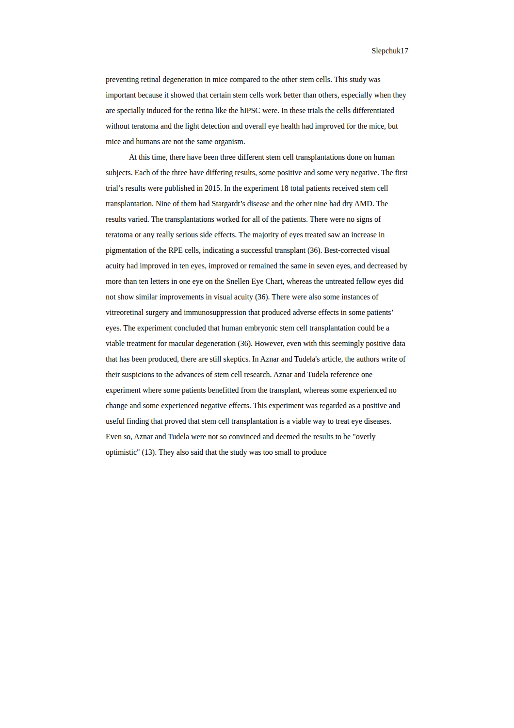Slepchuk17
preventing retinal degeneration in mice compared to the other stem cells. This study was important because it showed that certain stem cells work better than others, especially when they are specially induced for the retina like the hIPSC were. In these trials the cells differentiated without teratoma and the light detection and overall eye health had improved for the mice, but mice and humans are not the same organism.
At this time, there have been three different stem cell transplantations done on human subjects. Each of the three have differing results, some positive and some very negative. The first trial’s results were published in 2015. In the experiment 18 total patients received stem cell transplantation. Nine of them had Stargardt’s disease and the other nine had dry AMD. The results varied. The transplantations worked for all of the patients. There were no signs of teratoma or any really serious side effects. The majority of eyes treated saw an increase in pigmentation of the RPE cells, indicating a successful transplant (36). Best-corrected visual acuity had improved in ten eyes, improved or remained the same in seven eyes, and decreased by more than ten letters in one eye on the Snellen Eye Chart, whereas the untreated fellow eyes did not show similar improvements in visual acuity (36). There were also some instances of vitreoretinal surgery and immunosuppression that produced adverse effects in some patients’ eyes. The experiment concluded that human embryonic stem cell transplantation could be a viable treatment for macular degeneration (36). However, even with this seemingly positive data that has been produced, there are still skeptics. In Aznar and Tudela's article, the authors write of their suspicions to the advances of stem cell research. Aznar and Tudela reference one experiment where some patients benefitted from the transplant, whereas some experienced no change and some experienced negative effects. This experiment was regarded as a positive and useful finding that proved that stem cell transplantation is a viable way to treat eye diseases. Even so, Aznar and Tudela were not so convinced and deemed the results to be "overly optimistic" (13). They also said that the study was too small to produce